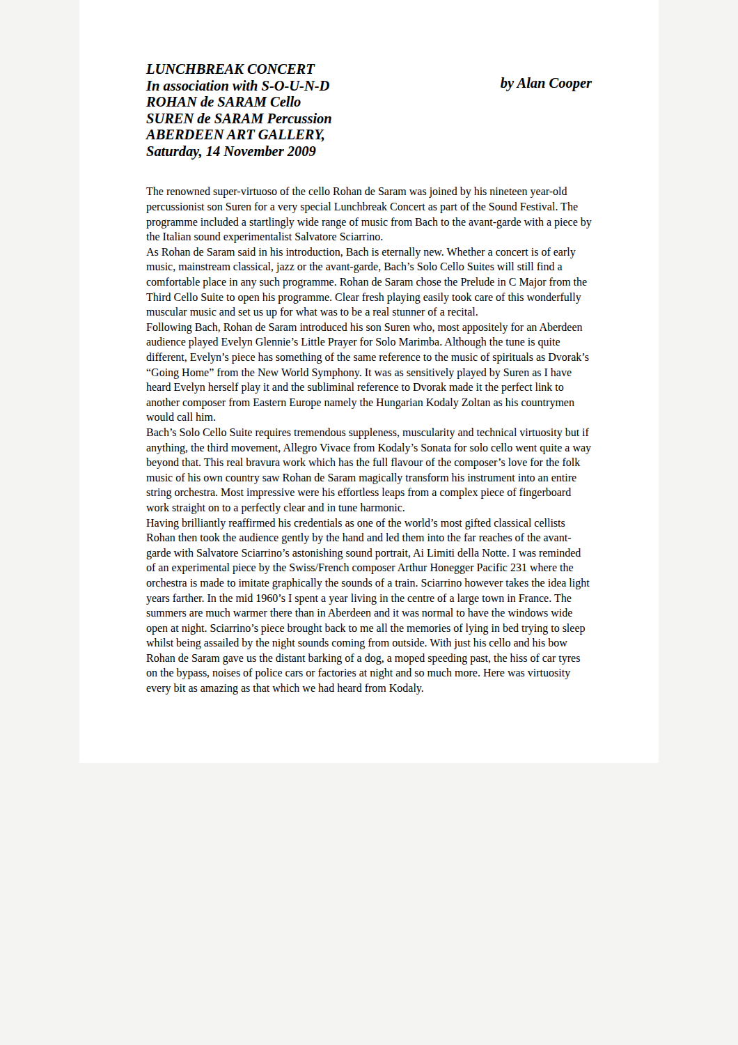by Alan Cooper
LUNCHBREAK CONCERT In association with S-O-U-N-D ROHAN de SARAM Cello SUREN de SARAM Percussion
ABERDEEN ART GALLERY, Saturday, 14 November 2009
The renowned super-virtuoso of the cello Rohan de Saram was joined by his nineteen year-old percussionist son Suren for a very special Lunchbreak Concert as part of the Sound Festival. The programme included a startlingly wide range of music from Bach to the avant-garde with a piece by the Italian sound experimentalist Salvatore Sciarrino.
As Rohan de Saram said in his introduction, Bach is eternally new. Whether a concert is of early music, mainstream classical, jazz or the avant-garde, Bach’s Solo Cello Suites will still find a comfortable place in any such programme. Rohan de Saram chose the Prelude in C Major from the Third Cello Suite to open his programme. Clear fresh playing easily took care of this wonderfully muscular music and set us up for what was to be a real stunner of a recital.
Following Bach, Rohan de Saram introduced his son Suren who, most appositely for an Aberdeen audience played Evelyn Glennie’s Little Prayer for Solo Marimba. Although the tune is quite different, Evelyn’s piece has something of the same reference to the music of spirituals as Dvorak’s “Going Home” from the New World Symphony. It was as sensitively played by Suren as I have heard Evelyn herself play it and the subliminal reference to Dvorak made it the perfect link to another composer from Eastern Europe namely the Hungarian Kodaly Zoltan as his countrymen would call him.
Bach’s Solo Cello Suite requires tremendous suppleness, muscularity and technical virtuosity but if anything, the third movement, Allegro Vivace from Kodaly’s Sonata for solo cello went quite a way beyond that. This real bravura work which has the full flavour of the composer’s love for the folk music of his own country saw Rohan de Saram magically transform his instrument into an entire string orchestra. Most impressive were his effortless leaps from a complex piece of fingerboard work straight on to a perfectly clear and in tune harmonic.
Having brilliantly reaffirmed his credentials as one of the world’s most gifted classical cellists Rohan then took the audience gently by the hand and led them into the far reaches of the avant-garde with Salvatore Sciarrino’s astonishing sound portrait, Ai Limiti della Notte. I was reminded of an experimental piece by the Swiss/French composer Arthur Honegger Pacific 231 where the orchestra is made to imitate graphically the sounds of a train. Sciarrino however takes the idea light years farther. In the mid 1960’s I spent a year living in the centre of a large town in France. The summers are much warmer there than in Aberdeen and it was normal to have the windows wide open at night. Sciarrino’s piece brought back to me all the memories of lying in bed trying to sleep whilst being assailed by the night sounds coming from outside. With just his cello and his bow Rohan de Saram gave us the distant barking of a dog, a moped speeding past, the hiss of car tyres on the bypass, noises of police cars or factories at night and so much more. Here was virtuosity every bit as amazing as that which we had heard from Kodaly.